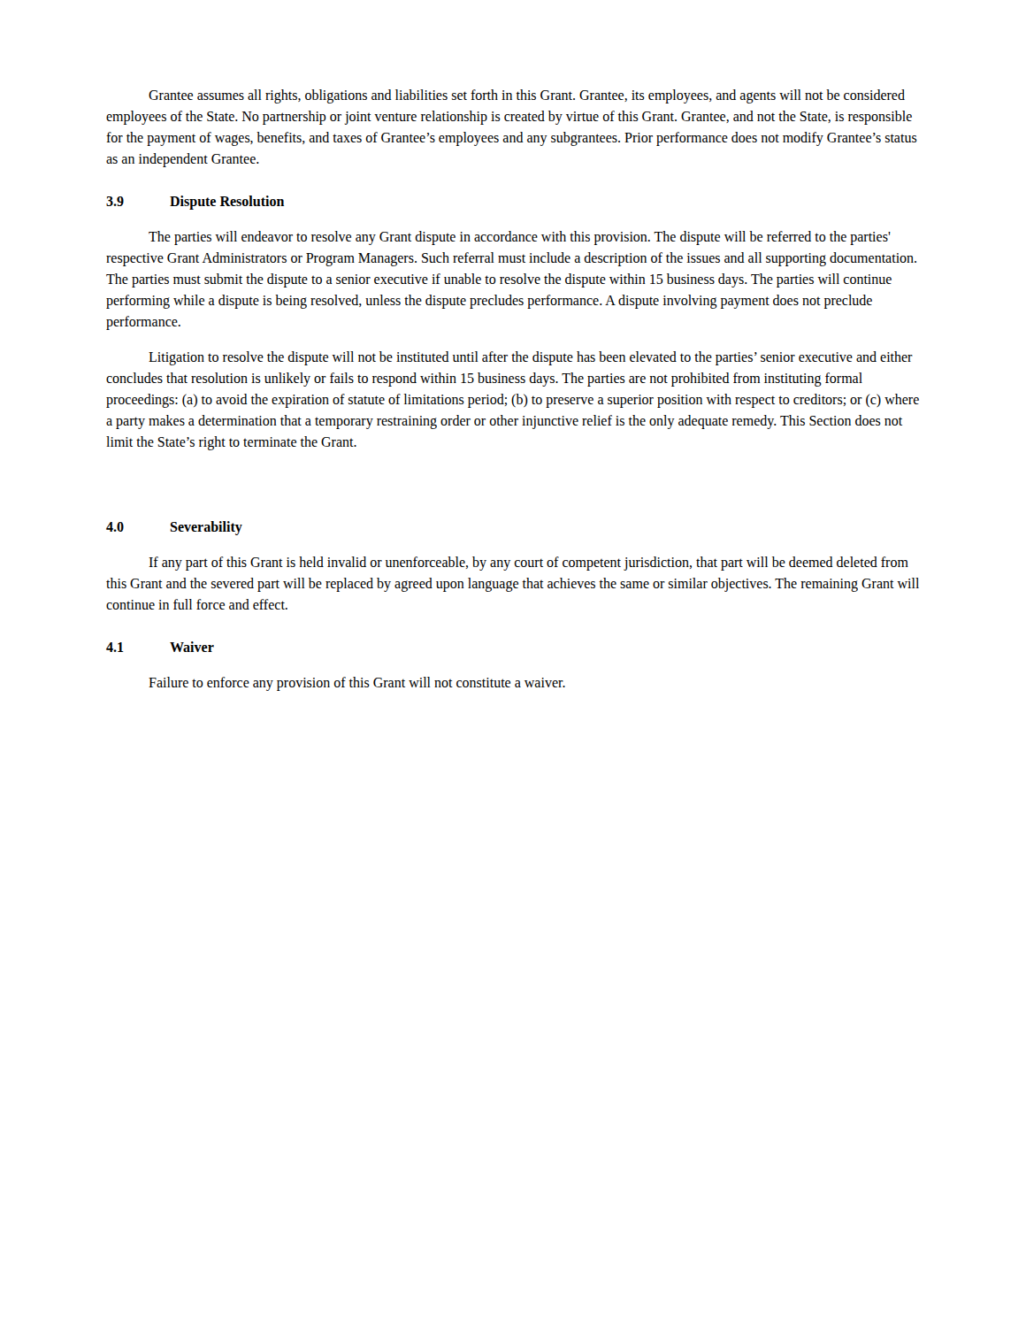Grantee assumes all rights, obligations and liabilities set forth in this Grant. Grantee, its employees, and agents will not be considered employees of the State. No partnership or joint venture relationship is created by virtue of this Grant. Grantee, and not the State, is responsible for the payment of wages, benefits, and taxes of Grantee’s employees and any subgrantees. Prior performance does not modify Grantee’s status as an independent Grantee.
3.9 Dispute Resolution
The parties will endeavor to resolve any Grant dispute in accordance with this provision. The dispute will be referred to the parties' respective Grant Administrators or Program Managers. Such referral must include a description of the issues and all supporting documentation. The parties must submit the dispute to a senior executive if unable to resolve the dispute within 15 business days. The parties will continue performing while a dispute is being resolved, unless the dispute precludes performance. A dispute involving payment does not preclude performance.
Litigation to resolve the dispute will not be instituted until after the dispute has been elevated to the parties’ senior executive and either concludes that resolution is unlikely or fails to respond within 15 business days. The parties are not prohibited from instituting formal proceedings: (a) to avoid the expiration of statute of limitations period; (b) to preserve a superior position with respect to creditors; or (c) where a party makes a determination that a temporary restraining order or other injunctive relief is the only adequate remedy. This Section does not limit the State’s right to terminate the Grant.
4.0 Severability
If any part of this Grant is held invalid or unenforceable, by any court of competent jurisdiction, that part will be deemed deleted from this Grant and the severed part will be replaced by agreed upon language that achieves the same or similar objectives. The remaining Grant will continue in full force and effect.
4.1 Waiver
Failure to enforce any provision of this Grant will not constitute a waiver.